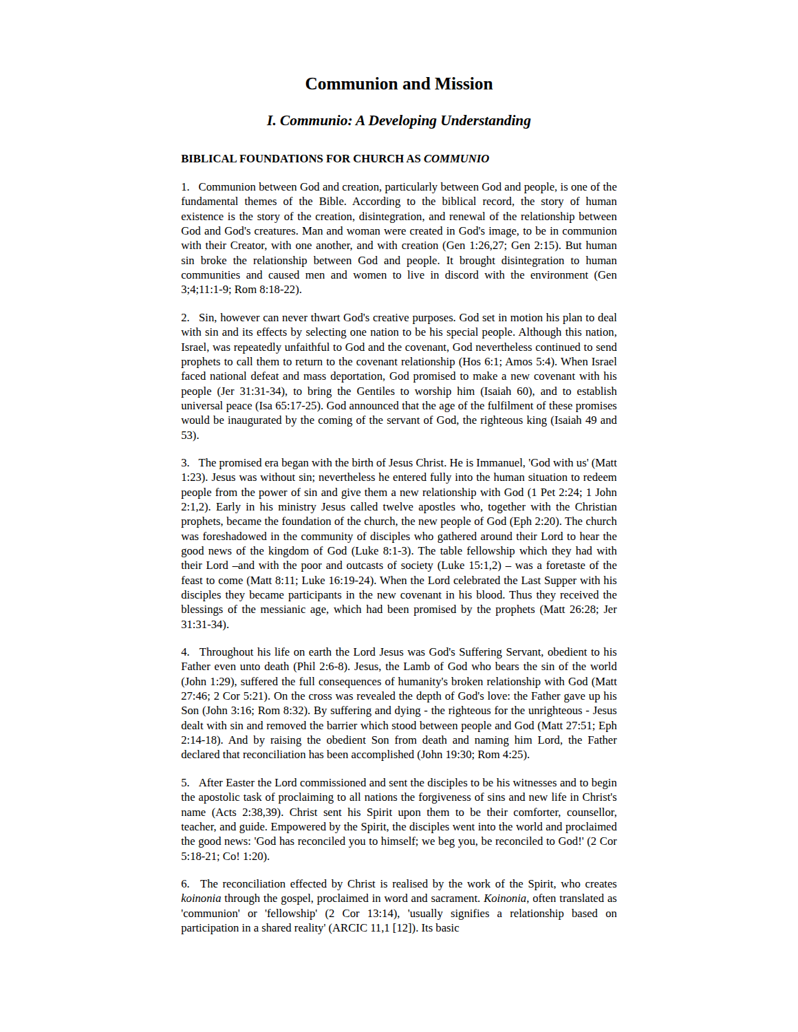Communion and Mission
I. Communio: A Developing Understanding
BIBLICAL FOUNDATIONS FOR CHURCH AS COMMUNIO
1. Communion between God and creation, particularly between God and people, is one of the fundamental themes of the Bible. According to the biblical record, the story of human existence is the story of the creation, disintegration, and renewal of the relationship between God and God's creatures. Man and woman were created in God's image, to be in communion with their Creator, with one another, and with creation (Gen 1:26,27; Gen 2:15). But human sin broke the relationship between God and people. It brought disintegration to human communities and caused men and women to live in discord with the environment (Gen 3;4;11:1-9; Rom 8:18-22).
2. Sin, however can never thwart God's creative purposes. God set in motion his plan to deal with sin and its effects by selecting one nation to be his special people. Although this nation, Israel, was repeatedly unfaithful to God and the covenant, God nevertheless continued to send prophets to call them to return to the covenant relationship (Hos 6:1; Amos 5:4). When Israel faced national defeat and mass deportation, God promised to make a new covenant with his people (Jer 31:31-34), to bring the Gentiles to worship him (Isaiah 60), and to establish universal peace (Isa 65:17-25). God announced that the age of the fulfilment of these promises would be inaugurated by the coming of the servant of God, the righteous king (Isaiah 49 and 53).
3. The promised era began with the birth of Jesus Christ. He is Immanuel, 'God with us' (Matt 1:23). Jesus was without sin; nevertheless he entered fully into the human situation to redeem people from the power of sin and give them a new relationship with God (1 Pet 2:24; 1 John 2:1,2). Early in his ministry Jesus called twelve apostles who, together with the Christian prophets, became the foundation of the church, the new people of God (Eph 2:20). The church was foreshadowed in the community of disciples who gathered around their Lord to hear the good news of the kingdom of God (Luke 8:1-3). The table fellowship which they had with their Lord –and with the poor and outcasts of society (Luke 15:1,2) – was a foretaste of the feast to come (Matt 8:11; Luke 16:19-24). When the Lord celebrated the Last Supper with his disciples they became participants in the new covenant in his blood. Thus they received the blessings of the messianic age, which had been promised by the prophets (Matt 26:28; Jer 31:31-34).
4. Throughout his life on earth the Lord Jesus was God's Suffering Servant, obedient to his Father even unto death (Phil 2:6-8). Jesus, the Lamb of God who bears the sin of the world (John 1:29), suffered the full consequences of humanity's broken relationship with God (Matt 27:46; 2 Cor 5:21). On the cross was revealed the depth of God's love: the Father gave up his Son (John 3:16; Rom 8:32). By suffering and dying - the righteous for the unrighteous - Jesus dealt with sin and removed the barrier which stood between people and God (Matt 27:51; Eph 2:14-18). And by raising the obedient Son from death and naming him Lord, the Father declared that reconciliation has been accomplished (John 19:30; Rom 4:25).
5. After Easter the Lord commissioned and sent the disciples to be his witnesses and to begin the apostolic task of proclaiming to all nations the forgiveness of sins and new life in Christ's name (Acts 2:38,39). Christ sent his Spirit upon them to be their comforter, counsellor, teacher, and guide. Empowered by the Spirit, the disciples went into the world and proclaimed the good news: 'God has reconciled you to himself; we beg you, be reconciled to God!' (2 Cor 5:18-21; Co! 1:20).
6. The reconciliation effected by Christ is realised by the work of the Spirit, who creates koinonia through the gospel, proclaimed in word and sacrament. Koinonia, often translated as 'communion' or 'fellowship' (2 Cor 13:14), 'usually signifies a relationship based on participation in a shared reality' (ARCIC 11,1 [12]). Its basic